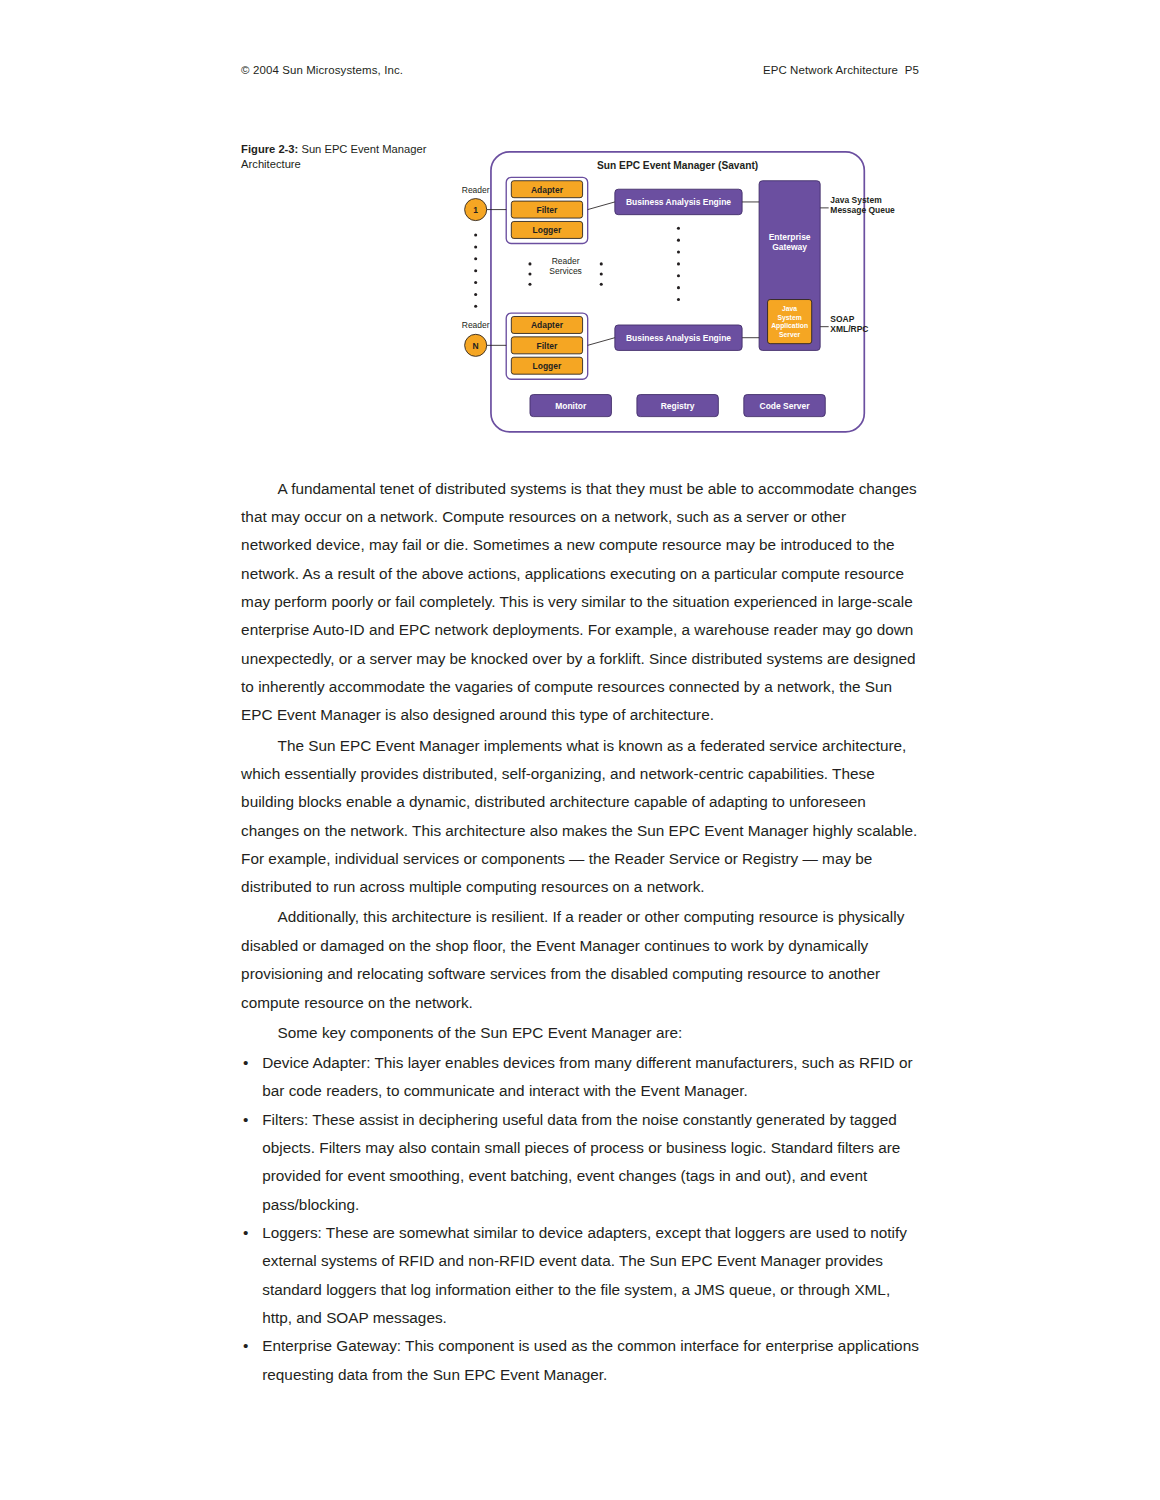© 2004 Sun Microsystems, Inc.
EPC Network Architecture P5
Figure 2-3: Sun EPC Event Manager Architecture
Sun EPC Event Manager (Savant) Reader 1 Reader N Adapter Filter Logger Adapter Filter Logger Reader Services Business Analysis Engine Business Analysis Engine Enterprise Gateway Java System Application Server Java System Message Queue SOAP XML/RPC Monitor Registry Code Server
A fundamental tenet of distributed systems is that they must be able to accommodate changes that may occur on a network. Compute resources on a network, such as a server or other networked device, may fail or die. Sometimes a new compute resource may be introduced to the network. As a result of the above actions, applications executing on a particular compute resource may perform poorly or fail completely. This is very similar to the situation experienced in large-scale enterprise Auto-ID and EPC network deployments. For example, a warehouse reader may go down unexpectedly, or a server may be knocked over by a forklift. Since distributed systems are designed to inherently accommodate the vagaries of compute resources connected by a network, the Sun EPC Event Manager is also designed around this type of architecture.
The Sun EPC Event Manager implements what is known as a federated service architecture, which essentially provides distributed, self-organizing, and network-centric capabilities. These building blocks enable a dynamic, distributed architecture capable of adapting to unforeseen changes on the network. This architecture also makes the Sun EPC Event Manager highly scalable. For example, individual services or components — the Reader Service or Registry — may be distributed to run across multiple computing resources on a network.
Additionally, this architecture is resilient. If a reader or other computing resource is physically disabled or damaged on the shop floor, the Event Manager continues to work by dynamically provisioning and relocating software services from the disabled computing resource to another compute resource on the network.
Some key components of the Sun EPC Event Manager are:
Device Adapter: This layer enables devices from many different manufacturers, such as RFID or bar code readers, to communicate and interact with the Event Manager.
Filters: These assist in deciphering useful data from the noise constantly generated by tagged objects. Filters may also contain small pieces of process or business logic. Standard filters are provided for event smoothing, event batching, event changes (tags in and out), and event pass/blocking.
Loggers: These are somewhat similar to device adapters, except that loggers are used to notify external systems of RFID and non-RFID event data. The Sun EPC Event Manager provides standard loggers that log information either to the file system, a JMS queue, or through XML, http, and SOAP messages.
Enterprise Gateway: This component is used as the common interface for enterprise applications requesting data from the Sun EPC Event Manager.